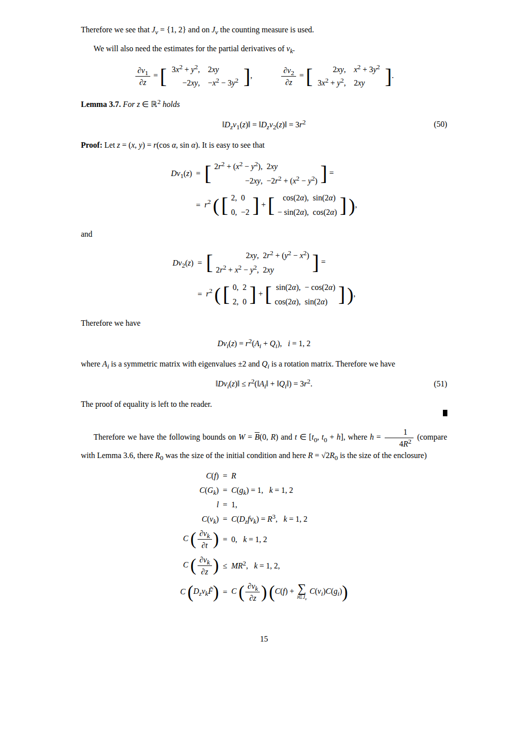Therefore we see that Jv = {1, 2} and on Jv the counting measure is used.
We will also need the estimates for the partial derivatives of vk.
∂v1∂z = [
| 3 x 2 + y 2 , | 2 xy |
| −2 xy , | − x 2 − 3 y 2 |
] , ∂v2∂z = [
| 2 xy , | x 2 + 3 y 2 |
| 3 x 2 + y 2 , | 2 xy |
] .
Lemma 3.7. For z ∈ ℝ2 holds
‖Dzv1(z)‖ = ‖Dzv2(z)‖ = 3r2 (50)
Proof: Let z = (x, y) = r(cos α, sin α). It is easy to see that
| Dv 1 ( z ) | = | [ / 2 r 2 + ( x 2 − y 2 ), / 2 xy / / −2 xy , / −2 r 2 + ( x 2 − y 2 ) / ] = |
| | = | r 2 ( [ / 2, / 0 / / 0, / −2 / ] + [ / cos(2 α ), / sin(2 α ) / / − sin(2 α ), / cos(2 α ) / ] ) , |
and
| Dv 2 ( z ) | = | [ / 2 xy , / 2 r 2 + ( y 2 − x 2 ) / / 2 r 2 + x 2 − y 2 , / 2 xy / ] = |
| | = | r 2 ( [ / 0, / 2 / / 2, / 0 / ] + [ / sin(2 α ), / − cos(2 α ) / / cos(2 α ), / sin(2 α ) / ] ) , |
Therefore we have
Dvi(z) = r2(Ai + Qi), i = 1, 2
where Ai is a symmetric matrix with eigenvalues ±2 and Qi is a rotation matrix. Therefore we have
‖Dvi(z)‖ ≤ r2(‖Ai‖ + ‖Qi‖) = 3r2. (51)
The proof of equality is left to the reader.
Therefore we have the following bounds on W = B(0, R) and t ∈ [t0, t0 + h], where h = 14R2 (compare with Lemma 3.6, there R0 was the size of the initial condition and here R = √2R0 is the size of the enclosure)
| C ( f ) | = | R |
| C ( G k ) | = | C ( g k ) = 1, k = 1, 2 |
| l | = | 1, |
| C ( v k ) | = | C ( D z fv k ) = R 3 , k = 1, 2 |
| C ( ∂ v k ∂ t ) | = | 0, k = 1, 2 |
| C ( ∂ v k ∂ z ) | ≤ | MR 2 , k = 1, 2, |
| C ( D z v k F̃ ) | = | C ( ∂ v k ∂ z ) ( C ( f ) + ∑ i ∈ J v C ( v i ) C ( g i ) ) |
15